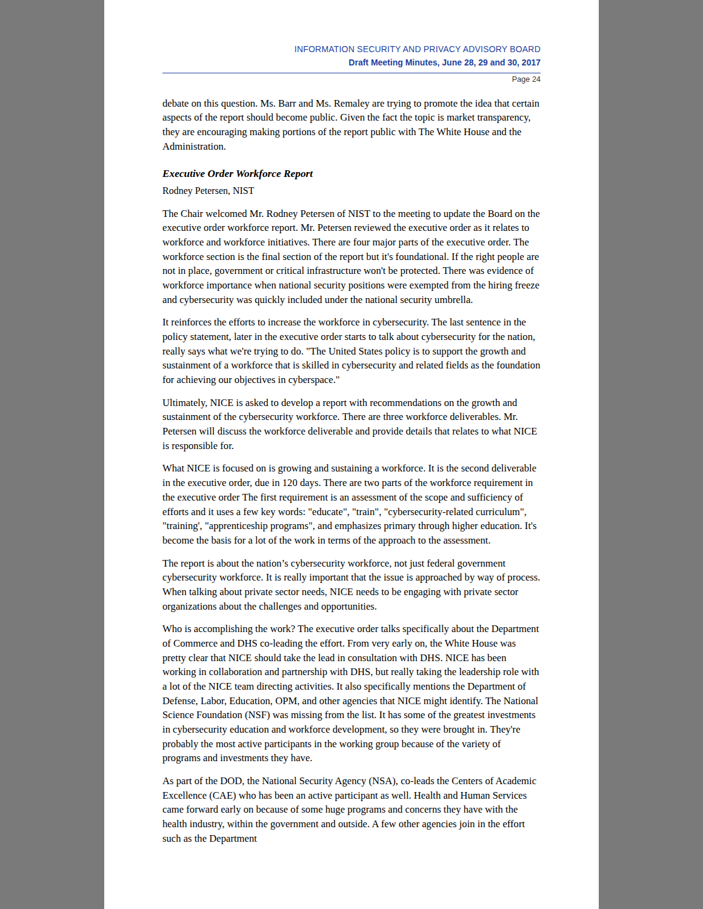Information Security and Privacy Advisory Board
Draft Meeting Minutes, June 28, 29 and 30, 2017
Page 24
debate on this question. Ms. Barr and Ms. Remaley are trying to promote the idea that certain aspects of the report should become public. Given the fact the topic is market transparency, they are encouraging making portions of the report public with The White House and the Administration.
Executive Order Workforce Report
Rodney Petersen, NIST
The Chair welcomed Mr. Rodney Petersen of NIST to the meeting to update the Board on the executive order workforce report. Mr. Petersen reviewed the executive order as it relates to workforce and workforce initiatives. There are four major parts of the executive order. The workforce section is the final section of the report but it's foundational. If the right people are not in place, government or critical infrastructure won't be protected. There was evidence of workforce importance when national security positions were exempted from the hiring freeze and cybersecurity was quickly included under the national security umbrella.
It reinforces the efforts to increase the workforce in cybersecurity. The last sentence in the policy statement, later in the executive order starts to talk about cybersecurity for the nation, really says what we're trying to do. "The United States policy is to support the growth and sustainment of a workforce that is skilled in cybersecurity and related fields as the foundation for achieving our objectives in cyberspace."
Ultimately, NICE is asked to develop a report with recommendations on the growth and sustainment of the cybersecurity workforce. There are three workforce deliverables. Mr. Petersen will discuss the workforce deliverable and provide details that relates to what NICE is responsible for.
What NICE is focused on is growing and sustaining a workforce. It is the second deliverable in the executive order, due in 120 days. There are two parts of the workforce requirement in the executive order The first requirement is an assessment of the scope and sufficiency of efforts and it uses a few key words: "educate", "train", "cybersecurity-related curriculum", "training', "apprenticeship programs", and emphasizes primary through higher education. It's become the basis for a lot of the work in terms of the approach to the assessment.
The report is about the nation’s cybersecurity workforce, not just federal government cybersecurity workforce. It is really important that the issue is approached by way of process. When talking about private sector needs, NICE needs to be engaging with private sector organizations about the challenges and opportunities.
Who is accomplishing the work? The executive order talks specifically about the Department of Commerce and DHS co-leading the effort. From very early on, the White House was pretty clear that NICE should take the lead in consultation with DHS. NICE has been working in collaboration and partnership with DHS, but really taking the leadership role with a lot of the NICE team directing activities. It also specifically mentions the Department of Defense, Labor, Education, OPM, and other agencies that NICE might identify. The National Science Foundation (NSF) was missing from the list. It has some of the greatest investments in cybersecurity education and workforce development, so they were brought in. They're probably the most active participants in the working group because of the variety of programs and investments they have.
As part of the DOD, the National Security Agency (NSA), co-leads the Centers of Academic Excellence (CAE) who has been an active participant as well. Health and Human Services came forward early on because of some huge programs and concerns they have with the health industry, within the government and outside. A few other agencies join in the effort such as the Department